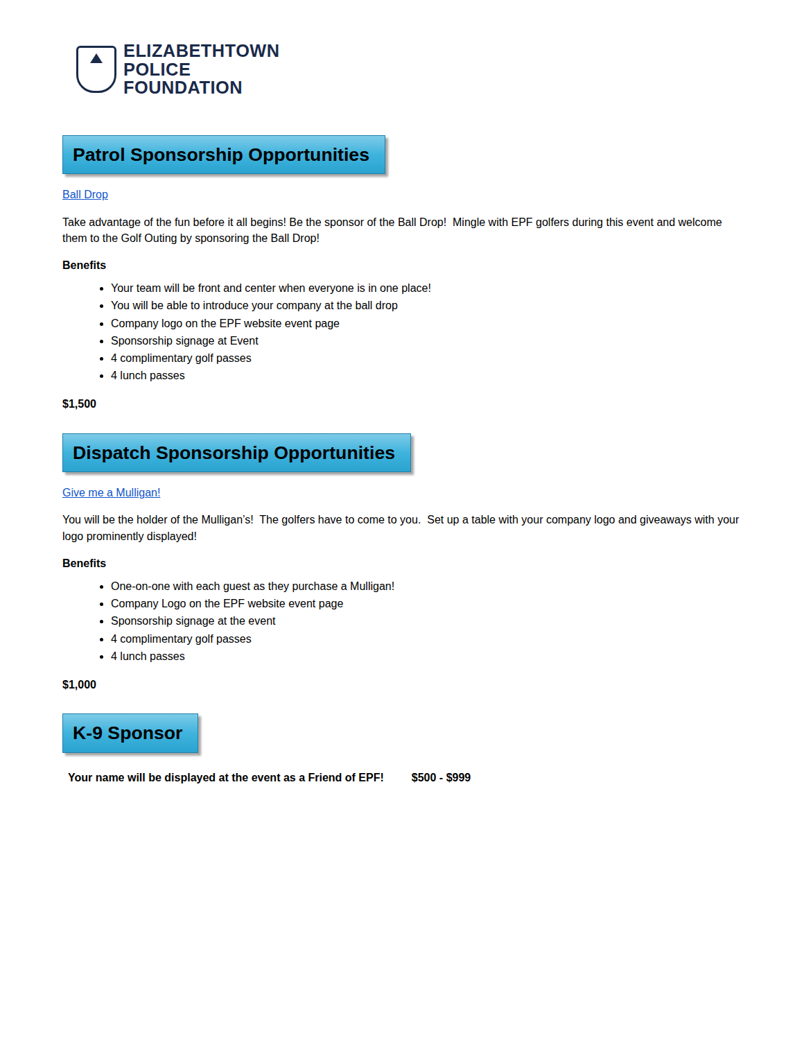ELIZABETHTOWN
POLICE
FOUNDATION
Patrol Sponsorship Opportunities
Ball Drop
Take advantage of the fun before it all begins! Be the sponsor of the Ball Drop! Mingle with EPF golfers during this event and welcome them to the Golf Outing by sponsoring the Ball Drop!
Benefits
Your team will be front and center when everyone is in one place!
You will be able to introduce your company at the ball drop
Company logo on the EPF website event page
Sponsorship signage at Event
4 complimentary golf passes
4 lunch passes
$1,500
Dispatch Sponsorship Opportunities
Give me a Mulligan!
You will be the holder of the Mulligan’s! The golfers have to come to you. Set up a table with your company logo and giveaways with your logo prominently displayed!
Benefits
One-on-one with each guest as they purchase a Mulligan!
Company Logo on the EPF website event page
Sponsorship signage at the event
4 complimentary golf passes
4 lunch passes
$1,000
K-9 Sponsor
Your name will be displayed at the event as a Friend of EPF!$500 - $999